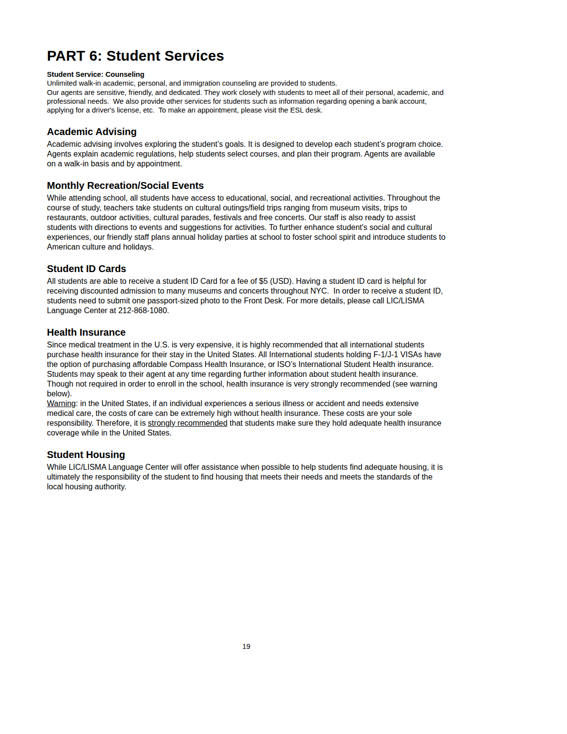PART 6: Student Services
Student Service: Counseling
Unlimited walk-in academic, personal, and immigration counseling are provided to students.
Our agents are sensitive, friendly, and dedicated. They work closely with students to meet all of their personal, academic, and professional needs. We also provide other services for students such as information regarding opening a bank account, applying for a driver's license, etc. To make an appointment, please visit the ESL desk.
Academic Advising
Academic advising involves exploring the student’s goals. It is designed to develop each student’s program choice. Agents explain academic regulations, help students select courses, and plan their program. Agents are available on a walk-in basis and by appointment.
Monthly Recreation/Social Events
While attending school, all students have access to educational, social, and recreational activities. Throughout the course of study, teachers take students on cultural outings/field trips ranging from museum visits, trips to restaurants, outdoor activities, cultural parades, festivals and free concerts. Our staff is also ready to assist students with directions to events and suggestions for activities. To further enhance student's social and cultural experiences, our friendly staff plans annual holiday parties at school to foster school spirit and introduce students to American culture and holidays.
Student ID Cards
All students are able to receive a student ID Card for a fee of $5 (USD). Having a student ID card is helpful for receiving discounted admission to many museums and concerts throughout NYC. In order to receive a student ID, students need to submit one passport-sized photo to the Front Desk. For more details, please call LIC/LISMA Language Center at 212-868-1080.
Health Insurance
Since medical treatment in the U.S. is very expensive, it is highly recommended that all international students purchase health insurance for their stay in the United States. All International students holding F-1/J-1 VISAs have the option of purchasing affordable Compass Health Insurance, or ISO’s International Student Health insurance. Students may speak to their agent at any time regarding further information about student health insurance. Though not required in order to enroll in the school, health insurance is very strongly recommended (see warning below).
Warning: in the United States, if an individual experiences a serious illness or accident and needs extensive medical care, the costs of care can be extremely high without health insurance. These costs are your sole responsibility. Therefore, it is strongly recommended that students make sure they hold adequate health insurance coverage while in the United States.
Student Housing
While LIC/LISMA Language Center will offer assistance when possible to help students find adequate housing, it is ultimately the responsibility of the student to find housing that meets their needs and meets the standards of the local housing authority.
19